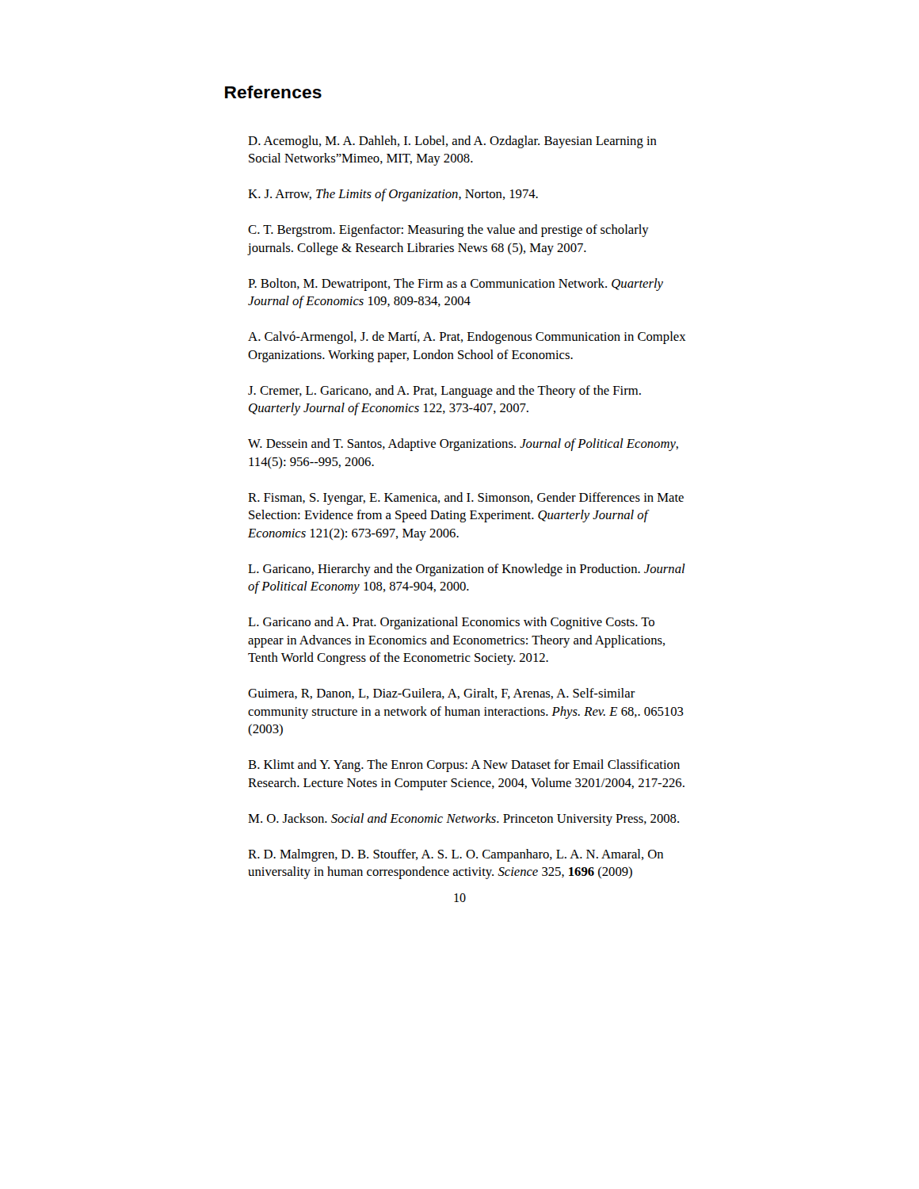References
D. Acemoglu, M. A. Dahleh, I. Lobel, and A. Ozdaglar. Bayesian Learning in Social Networks”Mimeo, MIT, May 2008.
K. J. Arrow, The Limits of Organization, Norton, 1974.
C. T. Bergstrom. Eigenfactor: Measuring the value and prestige of scholarly journals. College & Research Libraries News 68 (5), May 2007.
P. Bolton, M. Dewatripont, The Firm as a Communication Network. Quarterly Journal of Economics 109, 809-834, 2004
A. Calvó-Armengol, J. de Martí, A. Prat, Endogenous Communication in Complex Organizations. Working paper, London School of Economics.
J. Cremer, L. Garicano, and A. Prat, Language and the Theory of the Firm. Quarterly Journal of Economics 122, 373-407, 2007.
W. Dessein and T. Santos, Adaptive Organizations. Journal of Political Economy, 114(5): 956--995, 2006.
R. Fisman, S. Iyengar, E. Kamenica, and I. Simonson, Gender Differences in Mate Selection: Evidence from a Speed Dating Experiment. Quarterly Journal of Economics 121(2): 673-697, May 2006.
L. Garicano, Hierarchy and the Organization of Knowledge in Production. Journal of Political Economy 108, 874-904, 2000.
L. Garicano and A. Prat. Organizational Economics with Cognitive Costs. To appear in Advances in Economics and Econometrics: Theory and Applications, Tenth World Congress of the Econometric Society. 2012.
Guimera, R, Danon, L, Diaz-Guilera, A, Giralt, F, Arenas, A. Self-similar community structure in a network of human interactions. Phys. Rev. E 68,. 065103 (2003)
B. Klimt and Y. Yang. The Enron Corpus: A New Dataset for Email Classification Research. Lecture Notes in Computer Science, 2004, Volume 3201/2004, 217-226.
M. O. Jackson. Social and Economic Networks. Princeton University Press, 2008.
R. D. Malmgren, D. B. Stouffer, A. S. L. O. Campanharo, L. A. N. Amaral, On universality in human correspondence activity. Science 325, 1696 (2009)
10